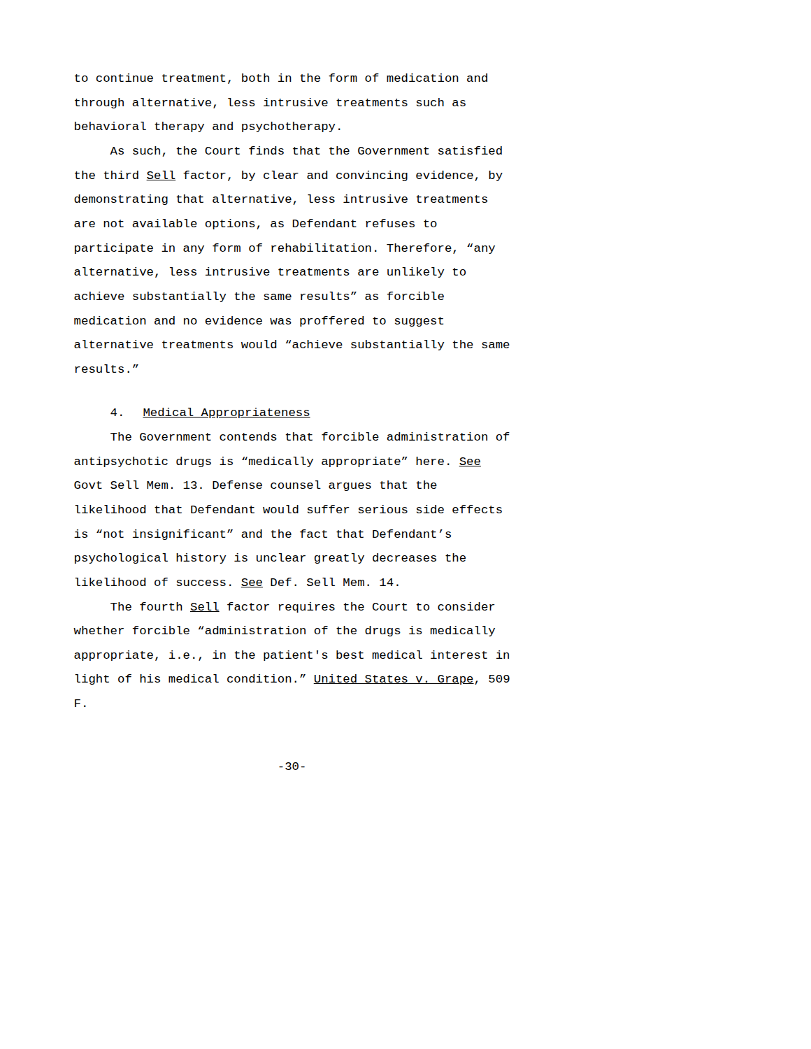to continue treatment, both in the form of medication and through alternative, less intrusive treatments such as behavioral therapy and psychotherapy.
As such, the Court finds that the Government satisfied the third Sell factor, by clear and convincing evidence, by demonstrating that alternative, less intrusive treatments are not available options, as Defendant refuses to participate in any form of rehabilitation. Therefore, “any alternative, less intrusive treatments are unlikely to achieve substantially the same results” as forcible medication and no evidence was proffered to suggest alternative treatments would “achieve substantially the same results.”
4. Medical Appropriateness
The Government contends that forcible administration of antipsychotic drugs is “medically appropriate” here. See Govt Sell Mem. 13. Defense counsel argues that the likelihood that Defendant would suffer serious side effects is “not insignificant” and the fact that Defendant’s psychological history is unclear greatly decreases the likelihood of success. See Def. Sell Mem. 14.
The fourth Sell factor requires the Court to consider whether forcible “administration of the drugs is medically appropriate, i.e., in the patient's best medical interest in light of his medical condition.” United States v. Grape, 509 F.
-30-